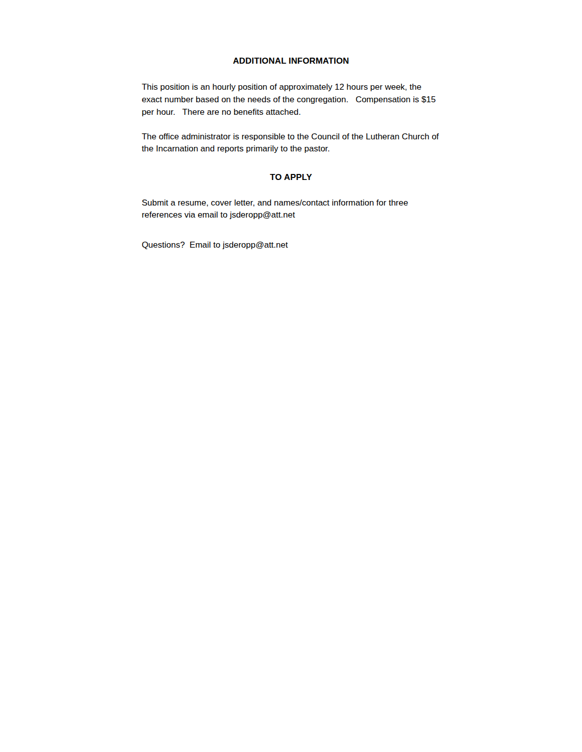ADDITIONAL INFORMATION
This position is an hourly position of approximately 12 hours per week, the exact number based on the needs of the congregation. Compensation is $15 per hour. There are no benefits attached.
The office administrator is responsible to the Council of the Lutheran Church of the Incarnation and reports primarily to the pastor.
TO APPLY
Submit a resume, cover letter, and names/contact information for three references via email to jsderopp@att.net
Questions? Email to jsderopp@att.net